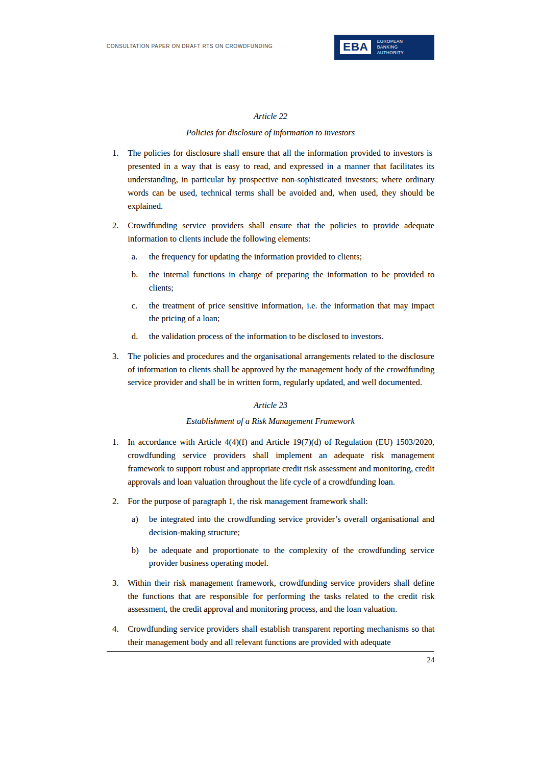Consultation Paper on Draft RTS on Crowdfunding
EBA European
Banking
Authority
Article 22
Policies for disclosure of information to investors
The policies for disclosure shall ensure that all the information provided to investors is presented in a way that is easy to read, and expressed in a manner that facilitates its understanding, in particular by prospective non-sophisticated investors; where ordinary words can be used, technical terms shall be avoided and, when used, they should be explained.
Crowdfunding service providers shall ensure that the policies to provide adequate information to clients include the following elements:
the frequency for updating the information provided to clients;
the internal functions in charge of preparing the information to be provided to clients;
the treatment of price sensitive information, i.e. the information that may impact the pricing of a loan;
the validation process of the information to be disclosed to investors.
The policies and procedures and the organisational arrangements related to the disclosure of information to clients shall be approved by the management body of the crowdfunding service provider and shall be in written form, regularly updated, and well documented.
Article 23
Establishment of a Risk Management Framework
In accordance with Article 4(4)(f) and Article 19(7)(d) of Regulation (EU) 1503/2020, crowdfunding service providers shall implement an adequate risk management framework to support robust and appropriate credit risk assessment and monitoring, credit approvals and loan valuation throughout the life cycle of a crowdfunding loan.
For the purpose of paragraph 1, the risk management framework shall:
be integrated into the crowdfunding service provider’s overall organisational and decision-making structure;
be adequate and proportionate to the complexity of the crowdfunding service provider business operating model.
Within their risk management framework, crowdfunding service providers shall define the functions that are responsible for performing the tasks related to the credit risk assessment, the credit approval and monitoring process, and the loan valuation.
Crowdfunding service providers shall establish transparent reporting mechanisms so that their management body and all relevant functions are provided with adequate
24